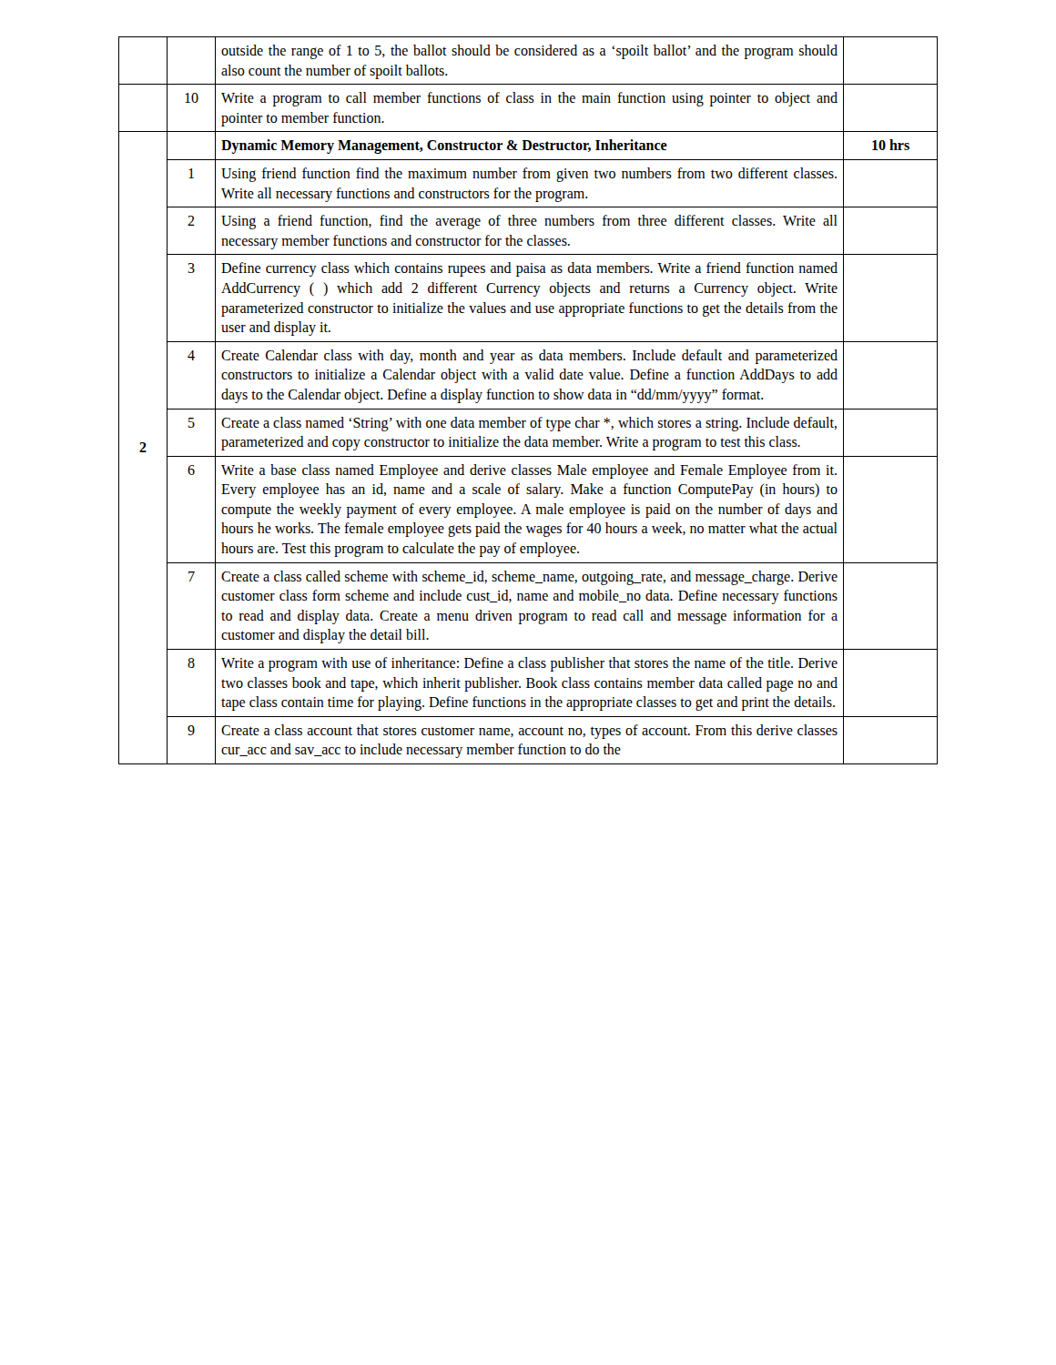| | | outside the range of 1 to 5, the ballot should be considered as a ‘spoilt ballot’ and the program should also count the number of spoilt ballots. | |
| | 10 | Write a program to call member functions of class in the main function using pointer to object and pointer to member function. | |
| 2 | | Dynamic Memory Management, Constructor & Destructor, Inheritance | 10 hrs |
| 1 | Using friend function find the maximum number from given two numbers from two different classes. Write all necessary functions and constructors for the program. | |
| 2 | Using a friend function, find the average of three numbers from three different classes. Write all necessary member functions and constructor for the classes. | |
| 3 | Define currency class which contains rupees and paisa as data members. Write a friend function named AddCurrency ( ) which add 2 different Currency objects and returns a Currency object. Write parameterized constructor to initialize the values and use appropriate functions to get the details from the user and display it. | |
| 4 | Create Calendar class with day, month and year as data members. Include default and parameterized constructors to initialize a Calendar object with a valid date value. Define a function AddDays to add days to the Calendar object. Define a display function to show data in “dd/mm/yyyy” format. | |
| 5 | Create a class named ‘String’ with one data member of type char *, which stores a string. Include default, parameterized and copy constructor to initialize the data member. Write a program to test this class. | |
| 6 | Write a base class named Employee and derive classes Male employee and Female Employee from it. Every employee has an id, name and a scale of salary. Make a function ComputePay (in hours) to compute the weekly payment of every employee. A male employee is paid on the number of days and hours he works. The female employee gets paid the wages for 40 hours a week, no matter what the actual hours are. Test this program to calculate the pay of employee. | |
| 7 | Create a class called scheme with scheme_id, scheme_name, outgoing_rate, and message_charge. Derive customer class form scheme and include cust_id, name and mobile_no data. Define necessary functions to read and display data. Create a menu driven program to read call and message information for a customer and display the detail bill. | |
| 8 | Write a program with use of inheritance: Define a class publisher that stores the name of the title. Derive two classes book and tape, which inherit publisher. Book class contains member data called page no and tape class contain time for playing. Define functions in the appropriate classes to get and print the details. | |
| 9 | Create a class account that stores customer name, account no, types of account. From this derive classes cur_acc and sav_acc to include necessary member function to do the | |